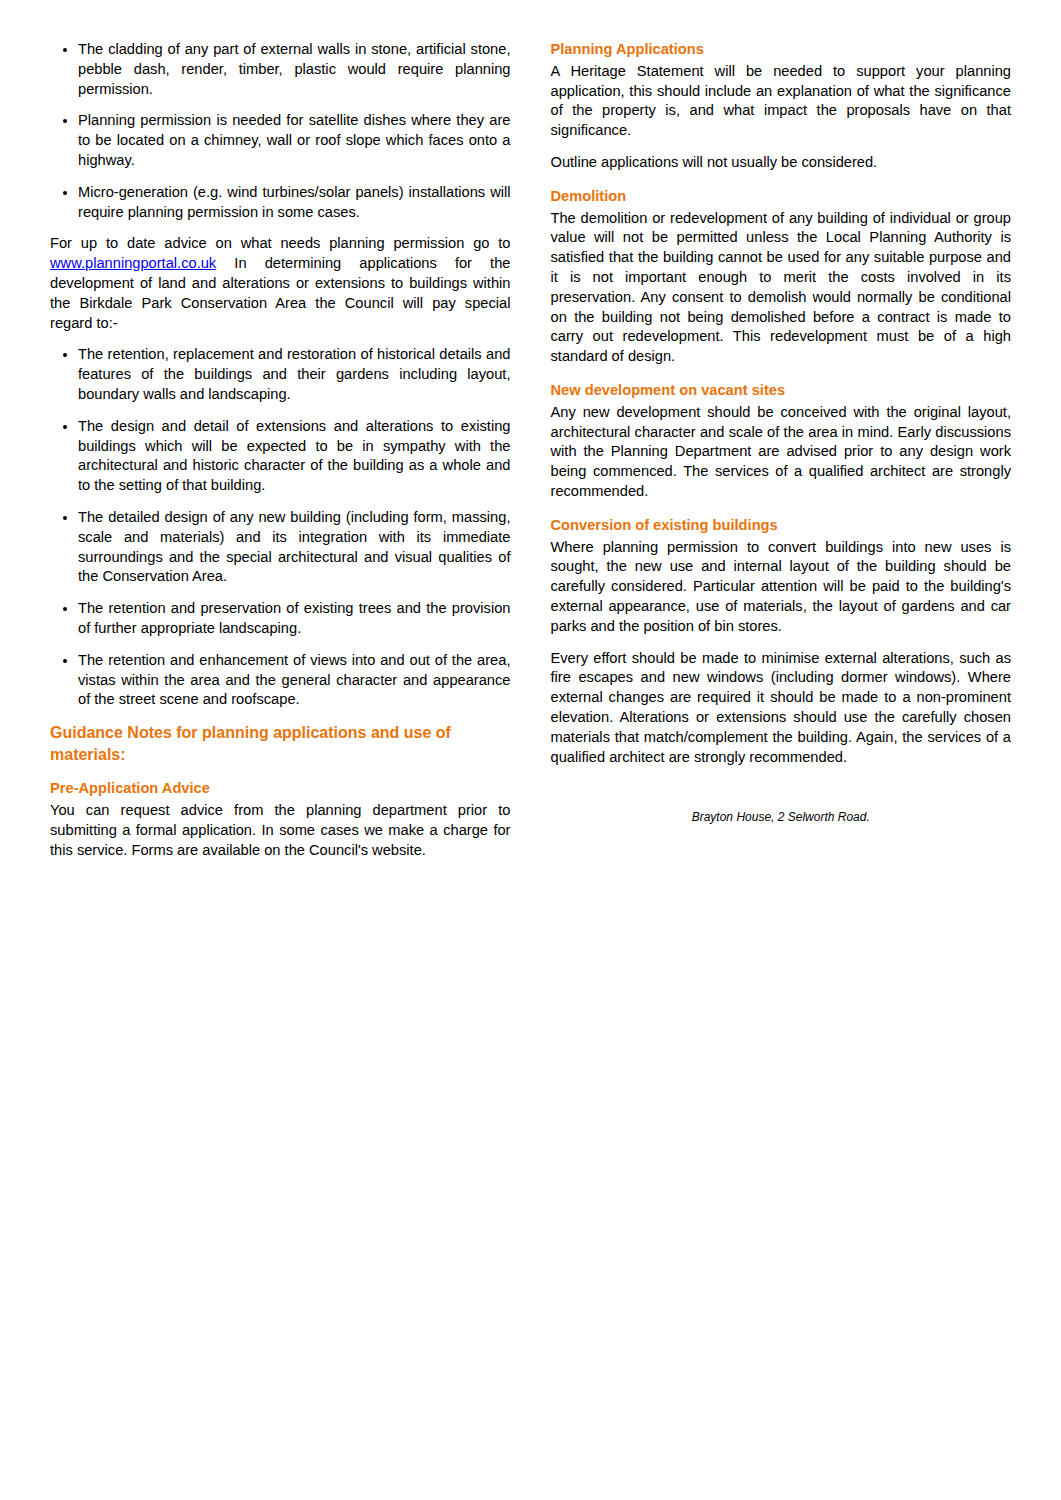The cladding of any part of external walls in stone, artificial stone, pebble dash, render, timber, plastic would require planning permission.
Planning permission is needed for satellite dishes where they are to be located on a chimney, wall or roof slope which faces onto a highway.
Micro-generation (e.g. wind turbines/solar panels) installations will require planning permission in some cases.
For up to date advice on what needs planning permission go to www.planningportal.co.uk In determining applications for the development of land and alterations or extensions to buildings within the Birkdale Park Conservation Area the Council will pay special regard to:-
The retention, replacement and restoration of historical details and features of the buildings and their gardens including layout, boundary walls and landscaping.
The design and detail of extensions and alterations to existing buildings which will be expected to be in sympathy with the architectural and historic character of the building as a whole and to the setting of that building.
The detailed design of any new building (including form, massing, scale and materials) and its integration with its immediate surroundings and the special architectural and visual qualities of the Conservation Area.
The retention and preservation of existing trees and the provision of further appropriate landscaping.
The retention and enhancement of views into and out of the area, vistas within the area and the general character and appearance of the street scene and roofscape.
Guidance Notes for planning applications and use of materials:
Pre-Application Advice
You can request advice from the planning department prior to submitting a formal application. In some cases we make a charge for this service. Forms are available on the Council's website.
Planning Applications
A Heritage Statement will be needed to support your planning application, this should include an explanation of what the significance of the property is, and what impact the proposals have on that significance.
Outline applications will not usually be considered.
Demolition
The demolition or redevelopment of any building of individual or group value will not be permitted unless the Local Planning Authority is satisfied that the building cannot be used for any suitable purpose and it is not important enough to merit the costs involved in its preservation. Any consent to demolish would normally be conditional on the building not being demolished before a contract is made to carry out redevelopment. This redevelopment must be of a high standard of design.
New development on vacant sites
Any new development should be conceived with the original layout, architectural character and scale of the area in mind. Early discussions with the Planning Department are advised prior to any design work being commenced. The services of a qualified architect are strongly recommended.
Conversion of existing buildings
Where planning permission to convert buildings into new uses is sought, the new use and internal layout of the building should be carefully considered. Particular attention will be paid to the building's external appearance, use of materials, the layout of gardens and car parks and the position of bin stores.
Every effort should be made to minimise external alterations, such as fire escapes and new windows (including dormer windows). Where external changes are required it should be made to a non-prominent elevation. Alterations or extensions should use the carefully chosen materials that match/complement the building. Again, the services of a qualified architect are strongly recommended.
Brayton House, 2 Selworth Road.